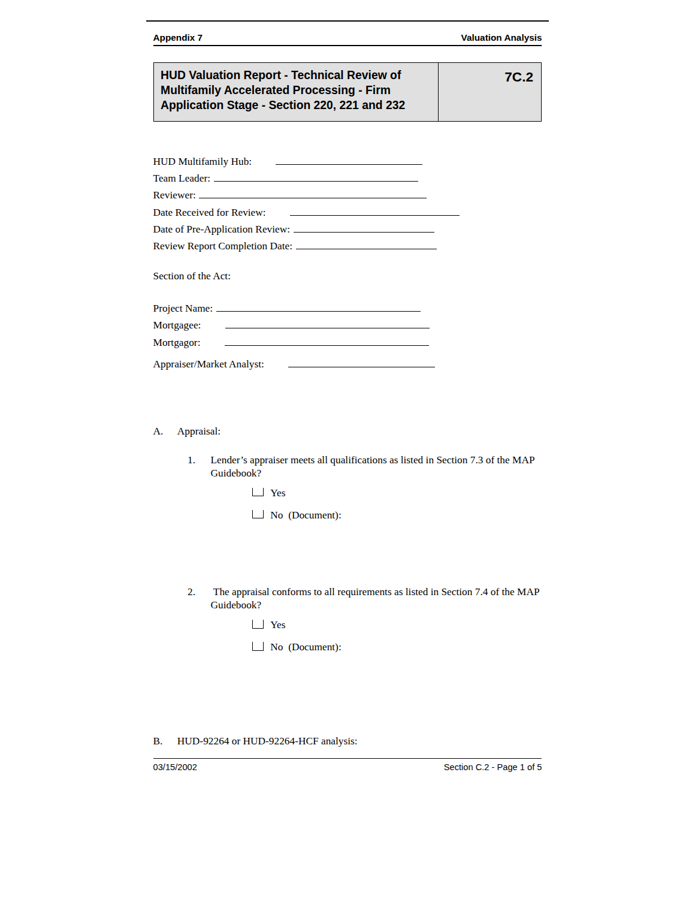Appendix 7
Valuation Analysis
HUD Valuation Report - Technical Review of Multifamily Accelerated Processing - Firm Application Stage - Section 220, 221 and 232
7C.2
HUD Multifamily Hub:
Team Leader:
Reviewer:
Date Received for Review:
Date of Pre-Application Review:
Review Report Completion Date:
Section of the Act:
Project Name:
Mortgagee:
Mortgagor:
Appraiser/Market Analyst:
A. Appraisal:
1. Lender’s appraiser meets all qualifications as listed in Section 7.3 of the MAP Guidebook?
Yes
No (Document):
2. The appraisal conforms to all requirements as listed in Section 7.4 of the MAP Guidebook?
Yes
No (Document):
B. HUD-92264 or HUD-92264-HCF analysis:
03/15/2002
Section C.2 - Page 1 of 5